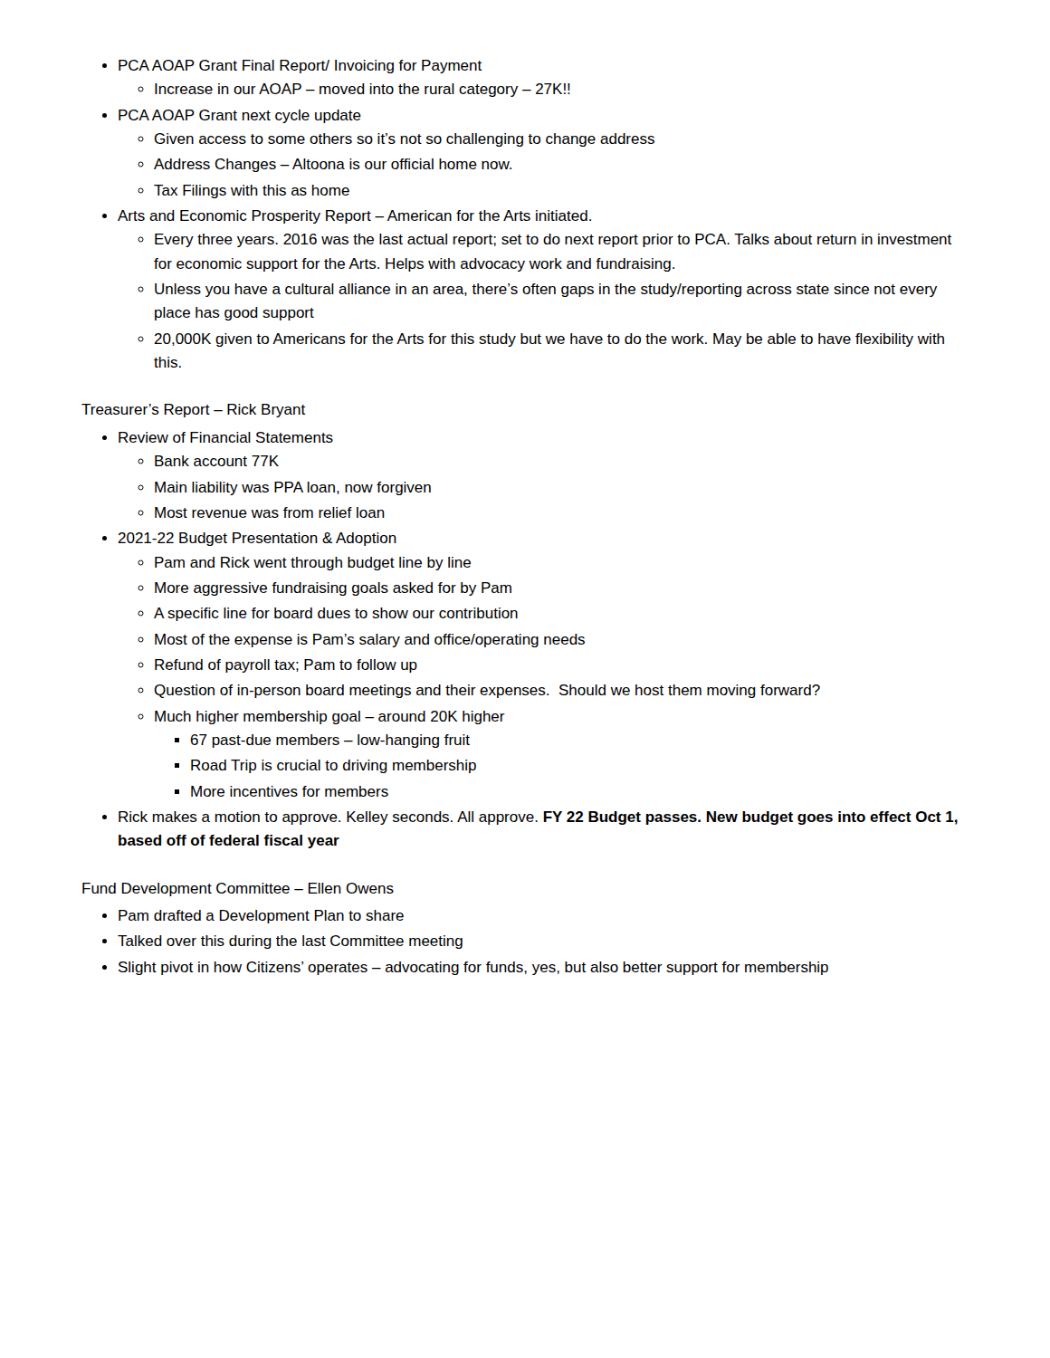PCA AOAP Grant Final Report/ Invoicing for Payment
Increase in our AOAP – moved into the rural category – 27K!!
PCA AOAP Grant next cycle update
Given access to some others so it’s not so challenging to change address
Address Changes – Altoona is our official home now.
Tax Filings with this as home
Arts and Economic Prosperity Report – American for the Arts initiated.
Every three years. 2016 was the last actual report; set to do next report prior to PCA. Talks about return in investment for economic support for the Arts. Helps with advocacy work and fundraising.
Unless you have a cultural alliance in an area, there’s often gaps in the study/reporting across state since not every place has good support
20,000K given to Americans for the Arts for this study but we have to do the work. May be able to have flexibility with this.
Treasurer’s Report – Rick Bryant
Review of Financial Statements
Bank account 77K
Main liability was PPA loan, now forgiven
Most revenue was from relief loan
2021-22 Budget Presentation & Adoption
Pam and Rick went through budget line by line
More aggressive fundraising goals asked for by Pam
A specific line for board dues to show our contribution
Most of the expense is Pam’s salary and office/operating needs
Refund of payroll tax; Pam to follow up
Question of in-person board meetings and their expenses. Should we host them moving forward?
Much higher membership goal – around 20K higher
67 past-due members – low-hanging fruit
Road Trip is crucial to driving membership
More incentives for members
Rick makes a motion to approve. Kelley seconds. All approve. FY 22 Budget passes. New budget goes into effect Oct 1, based off of federal fiscal year
Fund Development Committee – Ellen Owens
Pam drafted a Development Plan to share
Talked over this during the last Committee meeting
Slight pivot in how Citizens’ operates – advocating for funds, yes, but also better support for membership